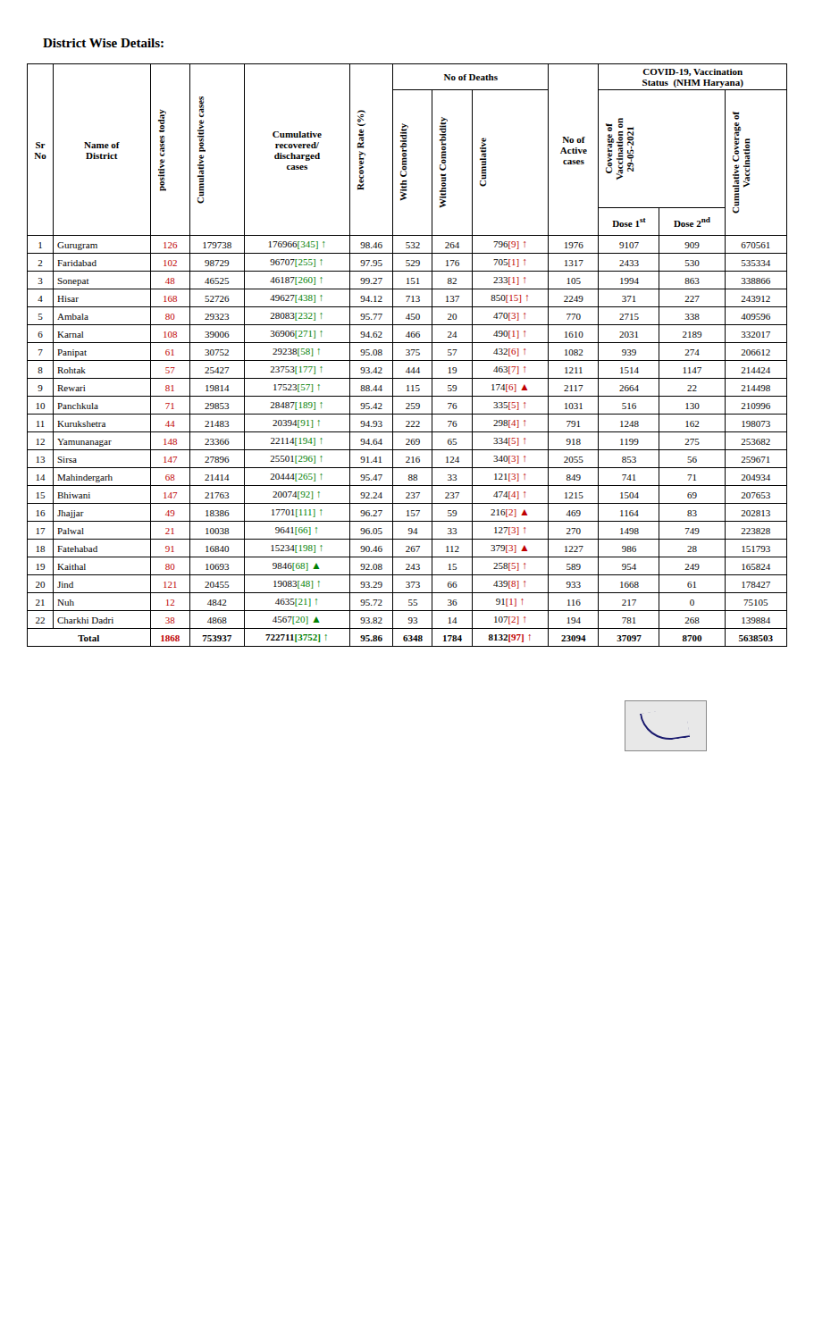District Wise Details:
| Sr No | Name of District | positive cases today | Cumulative positive cases | Cumulative recovered/ discharged cases | Recovery Rate (%) | No of Deaths | No of Active cases | COVID-19, Vaccination Status (NHM Haryana) |
| --- | --- | --- | --- | --- | --- | --- | --- | --- |
| With Comorbidity | Without Comorbidity | Cumulative | Coverage of Vaccination on 29-05-2021 | Cumulative Coverage of Vaccination |
| Dose 1 st | Dose 2 nd |
| 1 | Gurugram | 126 | 179738 | 176966 [345] ↑ | 98.46 | 532 | 264 | 796 [9] ↑ | 1976 | 9107 | 909 | 670561 |
| 2 | Faridabad | 102 | 98729 | 96707 [255] ↑ | 97.95 | 529 | 176 | 705 [1] ↑ | 1317 | 2433 | 530 | 535334 |
| 3 | Sonepat | 48 | 46525 | 46187 [260] ↑ | 99.27 | 151 | 82 | 233 [1] ↑ | 105 | 1994 | 863 | 338866 |
| 4 | Hisar | 168 | 52726 | 49627 [438] ↑ | 94.12 | 713 | 137 | 850 [15] ↑ | 2249 | 371 | 227 | 243912 |
| 5 | Ambala | 80 | 29323 | 28083 [232] ↑ | 95.77 | 450 | 20 | 470 [3] ↑ | 770 | 2715 | 338 | 409596 |
| 6 | Karnal | 108 | 39006 | 36906 [271] ↑ | 94.62 | 466 | 24 | 490 [1] ↑ | 1610 | 2031 | 2189 | 332017 |
| 7 | Panipat | 61 | 30752 | 29238 [58] ↑ | 95.08 | 375 | 57 | 432 [6] ↑ | 1082 | 939 | 274 | 206612 |
| 8 | Rohtak | 57 | 25427 | 23753 [177] ↑ | 93.42 | 444 | 19 | 463 [7] ↑ | 1211 | 1514 | 1147 | 214424 |
| 9 | Rewari | 81 | 19814 | 17523 [57] ↑ | 88.44 | 115 | 59 | 174 [6] ▲ | 2117 | 2664 | 22 | 214498 |
| 10 | Panchkula | 71 | 29853 | 28487 [189] ↑ | 95.42 | 259 | 76 | 335 [5] ↑ | 1031 | 516 | 130 | 210996 |
| 11 | Kurukshetra | 44 | 21483 | 20394 [91] ↑ | 94.93 | 222 | 76 | 298 [4] ↑ | 791 | 1248 | 162 | 198073 |
| 12 | Yamunanagar | 148 | 23366 | 22114 [194] ↑ | 94.64 | 269 | 65 | 334 [5] ↑ | 918 | 1199 | 275 | 253682 |
| 13 | Sirsa | 147 | 27896 | 25501 [296] ↑ | 91.41 | 216 | 124 | 340 [3] ↑ | 2055 | 853 | 56 | 259671 |
| 14 | Mahindergarh | 68 | 21414 | 20444 [265] ↑ | 95.47 | 88 | 33 | 121 [3] ↑ | 849 | 741 | 71 | 204934 |
| 15 | Bhiwani | 147 | 21763 | 20074 [92] ↑ | 92.24 | 237 | 237 | 474 [4] ↑ | 1215 | 1504 | 69 | 207653 |
| 16 | Jhajjar | 49 | 18386 | 17701 [111] ↑ | 96.27 | 157 | 59 | 216 [2] ▲ | 469 | 1164 | 83 | 202813 |
| 17 | Palwal | 21 | 10038 | 9641 [66] ↑ | 96.05 | 94 | 33 | 127 [3] ↑ | 270 | 1498 | 749 | 223828 |
| 18 | Fatehabad | 91 | 16840 | 15234 [198] ↑ | 90.46 | 267 | 112 | 379 [3] ▲ | 1227 | 986 | 28 | 151793 |
| 19 | Kaithal | 80 | 10693 | 9846 [68] ▲ | 92.08 | 243 | 15 | 258 [5] ↑ | 589 | 954 | 249 | 165824 |
| 20 | Jind | 121 | 20455 | 19083 [48] ↑ | 93.29 | 373 | 66 | 439 [8] ↑ | 933 | 1668 | 61 | 178427 |
| 21 | Nuh | 12 | 4842 | 4635 [21] ↑ | 95.72 | 55 | 36 | 91 [1] ↑ | 116 | 217 | 0 | 75105 |
| 22 | Charkhi Dadri | 38 | 4868 | 4567 [20] ▲ | 93.82 | 93 | 14 | 107 [2] ↑ | 194 | 781 | 268 | 139884 |
| Total | 1868 | 753937 | 722711 [3752] ↑ | 95.86 | 6348 | 1784 | 8132 [97] ↑ | 23094 | 37097 | 8700 | 5638503 |